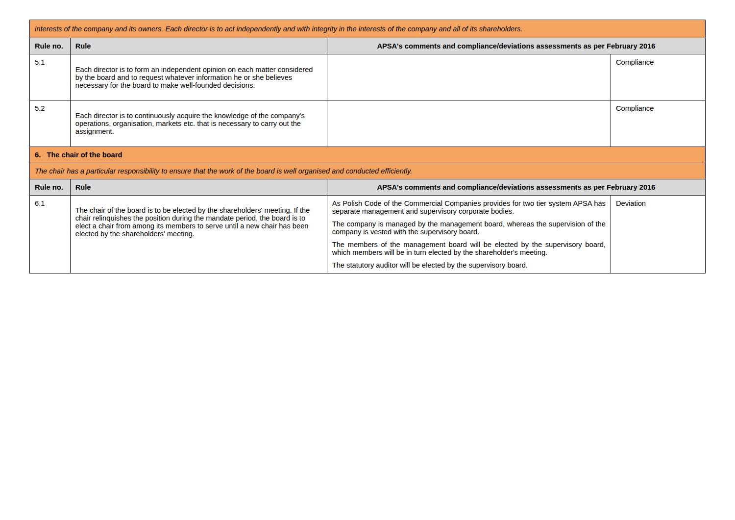| interests of the company and its owners. Each director is to act independently and with integrity in the interests of the company and all of its shareholders. |
| Rule no. | Rule | APSA's comments and compliance/deviations assessments as per February 2016 |
| 5.1 | Each director is to form an independent opinion on each matter considered by the board and to request whatever information he or she believes necessary for the board to make well-founded decisions. | | Compliance |
| 5.2 | Each director is to continuously acquire the knowledge of the company's operations, organisation, markets etc. that is necessary to carry out the assignment. | | Compliance |
| 6. The chair of the board |
| The chair has a particular responsibility to ensure that the work of the board is well organised and conducted efficiently. |
| Rule no. | Rule | APSA's comments and compliance/deviations assessments as per February 2016 |
| 6.1 | The chair of the board is to be elected by the shareholders' meeting. If the chair relinquishes the position during the mandate period, the board is to elect a chair from among its members to serve until a new chair has been elected by the shareholders' meeting. | As Polish Code of the Commercial Companies provides for two tier system APSA has separate management and supervisory corporate bodies. The company is managed by the management board, whereas the supervision of the company is vested with the supervisory board. The members of the management board will be elected by the supervisory board, which members will be in turn elected by the shareholder's meeting. The statutory auditor will be elected by the supervisory board. | Deviation |